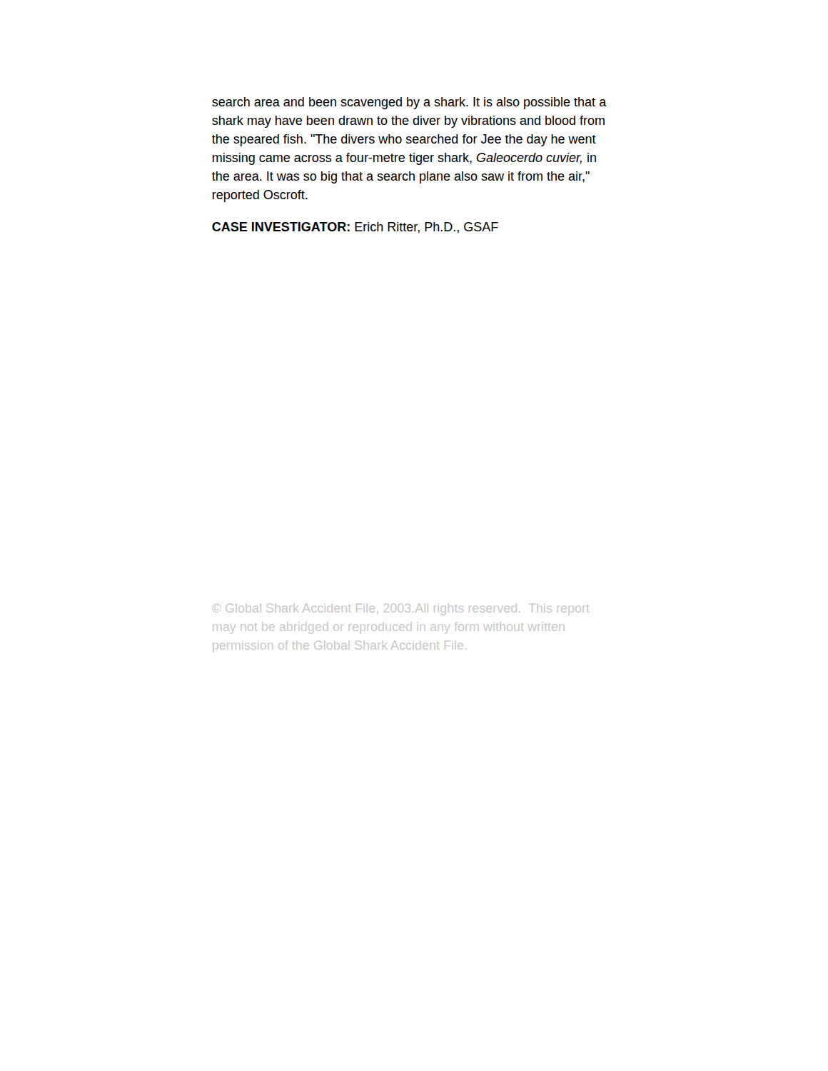search area and been scavenged by a shark. It is also possible that a shark may have been drawn to the diver by vibrations and blood from the speared fish. "The divers who searched for Jee the day he went missing came across a four-metre tiger shark, Galeocerdo cuvier, in the area. It was so big that a search plane also saw it from the air," reported Oscroft.
CASE INVESTIGATOR: Erich Ritter, Ph.D., GSAF
© Global Shark Accident File, 2003.All rights reserved. This report may not be abridged or reproduced in any form without written permission of the Global Shark Accident File.